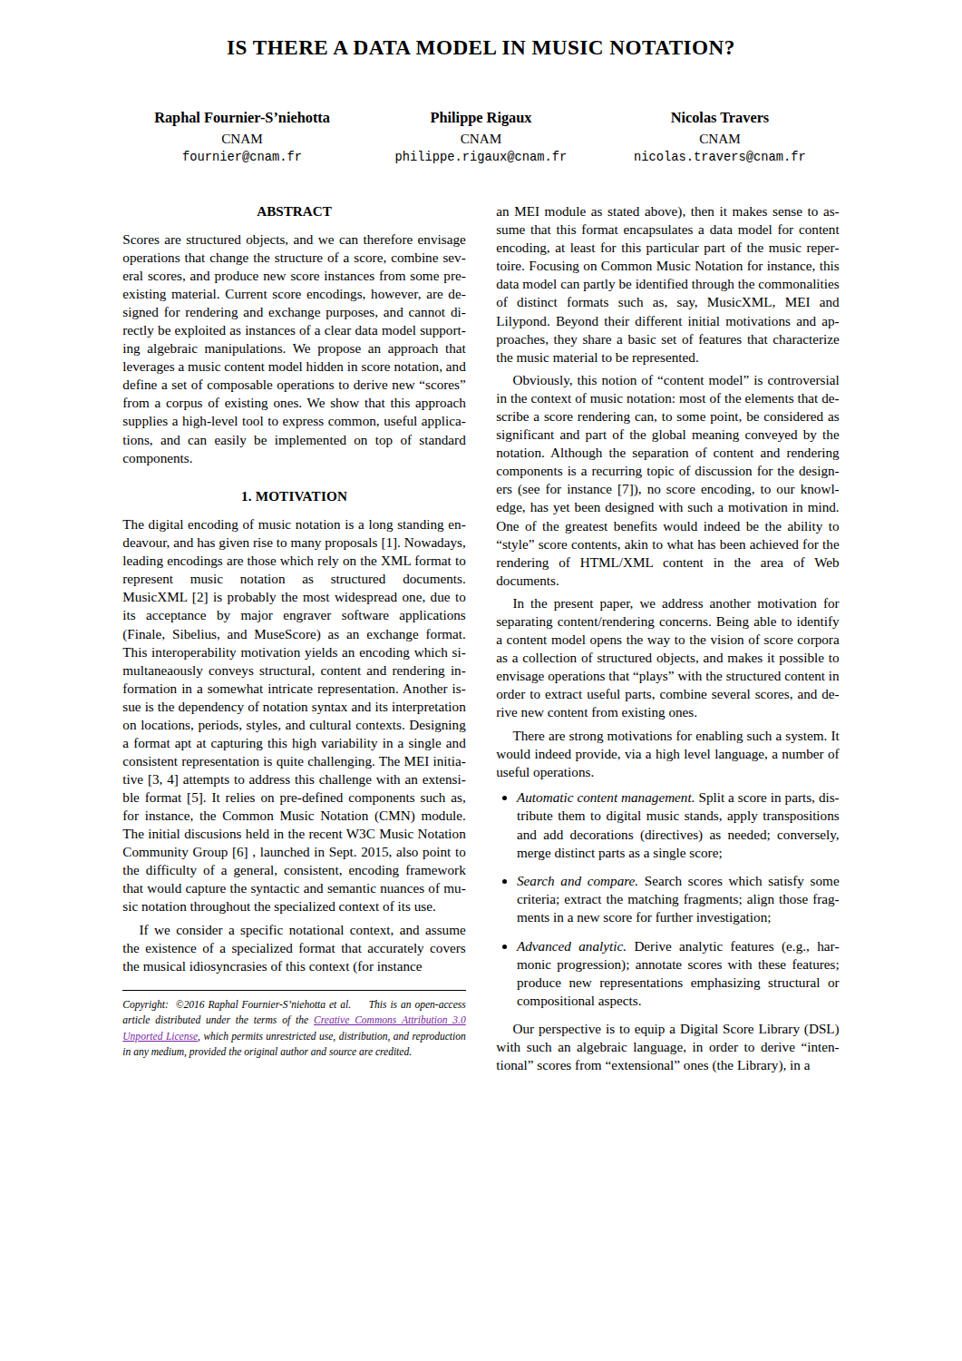IS THERE A DATA MODEL IN MUSIC NOTATION?
| Raphal Fournier-S’niehotta CNAM fournier@cnam.fr | Philippe Rigaux CNAM philippe.rigaux@cnam.fr | Nicolas Travers CNAM nicolas.travers@cnam.fr |
Abstract
Scores are structured objects, and we can therefore envisage operations that change the structure of a score, combine several scores, and produce new score instances from some pre-existing material. Current score encodings, however, are designed for rendering and exchange purposes, and cannot directly be exploited as instances of a clear data model supporting algebraic manipulations. We propose an approach that leverages a music content model hidden in score notation, and define a set of composable operations to derive new “scores” from a corpus of existing ones. We show that this approach supplies a high-level tool to express common, useful applications, and can easily be implemented on top of standard components.
1. Motivation
The digital encoding of music notation is a long standing endeavour, and has given rise to many proposals [1]. Nowadays, leading encodings are those which rely on the XML format to represent music notation as structured documents. MusicXML [2] is probably the most widespread one, due to its acceptance by major engraver software applications (Finale, Sibelius, and MuseScore) as an exchange format. This interoperability motivation yields an encoding which simultaneaously conveys structural, content and rendering information in a somewhat intricate representation. Another issue is the dependency of notation syntax and its interpretation on locations, periods, styles, and cultural contexts. Designing a format apt at capturing this high variability in a single and consistent representation is quite challenging. The MEI initiative [3, 4] attempts to address this challenge with an extensible format [5]. It relies on pre-defined components such as, for instance, the Common Music Notation (CMN) module. The initial discusions held in the recent W3C Music Notation Community Group [6] , launched in Sept. 2015, also point to the difficulty of a general, consistent, encoding framework that would capture the syntactic and semantic nuances of music notation throughout the specialized context of its use.
If we consider a specific notational context, and assume the existence of a specialized format that accurately covers the musical idiosyncrasies of this context (for instance
Copyright: ©2016 Raphal Fournier-S’niehotta et al. This is an open-access article distributed under the terms of the Creative Commons Attribution 3.0 Unported License, which permits unrestricted use, distribution, and reproduction in any medium, provided the original author and source are credited.
an MEI module as stated above), then it makes sense to assume that this format encapsulates a data model for content encoding, at least for this particular part of the music repertoire. Focusing on Common Music Notation for instance, this data model can partly be identified through the commonalities of distinct formats such as, say, MusicXML, MEI and Lilypond. Beyond their different initial motivations and approaches, they share a basic set of features that characterize the music material to be represented.
Obviously, this notion of “content model” is controversial in the context of music notation: most of the elements that describe a score rendering can, to some point, be considered as significant and part of the global meaning conveyed by the notation. Although the separation of content and rendering components is a recurring topic of discussion for the designers (see for instance [7]), no score encoding, to our knowledge, has yet been designed with such a motivation in mind. One of the greatest benefits would indeed be the ability to “style” score contents, akin to what has been achieved for the rendering of HTML/XML content in the area of Web documents.
In the present paper, we address another motivation for separating content/rendering concerns. Being able to identify a content model opens the way to the vision of score corpora as a collection of structured objects, and makes it possible to envisage operations that “plays” with the structured content in order to extract useful parts, combine several scores, and derive new content from existing ones.
There are strong motivations for enabling such a system. It would indeed provide, via a high level language, a number of useful operations.
Automatic content management. Split a score in parts, distribute them to digital music stands, apply transpositions and add decorations (directives) as needed; conversely, merge distinct parts as a single score;
Search and compare. Search scores which satisfy some criteria; extract the matching fragments; align those fragments in a new score for further investigation;
Advanced analytic. Derive analytic features (e.g., harmonic progression); annotate scores with these features; produce new representations emphasizing structural or compositional aspects.
Our perspective is to equip a Digital Score Library (DSL) with such an algebraic language, in order to derive “intentional” scores from “extensional” ones (the Library), in a